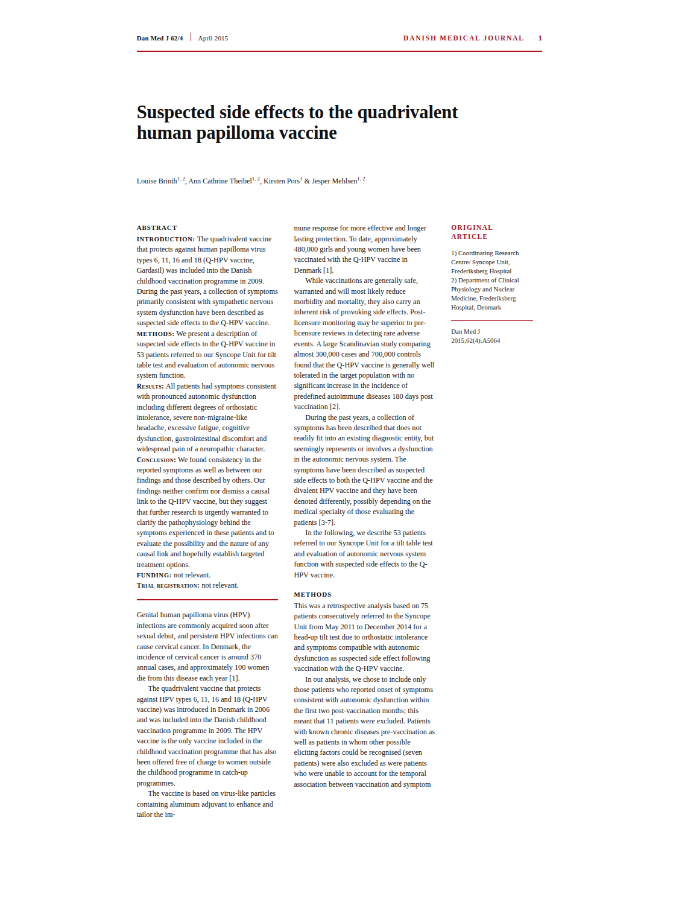Dan Med J 62/4 April 2015 DANISH MEDICAL JOURNAL 1
Suspected side effects to the quadrivalent
human papilloma vaccine
Louise Brinth1, 2, Ann Cathrine Theibel1, 2, Kirsten Pors1 & Jesper Mehlsen1, 2
ABSTRACT
INTRODUCTION: The quadrivalent vaccine that protects against human papilloma virus types 6, 11, 16 and 18 (Q-HPV vaccine, Gardasil) was included into the Danish childhood vaccination programme in 2009. During the past years, a collection of symptoms primarily consistent with sympathetic nervous system dysfunction have been described as suspected side effects to the Q-HPV vaccine.
METHODS: We present a description of suspected side effects to the Q-HPV vaccine in 53 patients referred to our Syncope Unit for tilt table test and evaluation of autonomic nervous system function.
Results: All patients had symptoms consistent with pronounced autonomic dysfunction including different degrees of orthostatic intolerance, severe non-migraine-like headache, excessive fatigue, cognitive dysfunction, gastrointestinal discomfort and widespread pain of a neuropathic character.
Conclusion: We found consistency in the reported symptoms as well as between our findings and those described by others. Our findings neither confirm nor dismiss a causal link to the Q-HPV vaccine, but they suggest that further research is urgently warranted to clarify the pathophysiology behind the symptoms experienced in these patients and to evaluate the possibility and the nature of any causal link and hopefully establish targeted treatment options.
FUNDING: not relevant.
Trial registration: not relevant.
Genital human papilloma virus (HPV) infections are commonly acquired soon after sexual debut, and persistent HPV infections can cause cervical cancer. In Denmark, the incidence of cervical cancer is around 370 annual cases, and approximately 100 women die from this disease each year [1].
The quadrivalent vaccine that protects against HPV types 6, 11, 16 and 18 (Q-HPV vaccine) was introduced in Denmark in 2006 and was included into the Danish childhood vaccination programme in 2009. The HPV vaccine is the only vaccine included in the childhood vaccination programme that has also been offered free of charge to women outside the childhood programme in catch-up programmes.
The vaccine is based on virus-like particles containing aluminum adjuvant to enhance and tailor the im-
mune response for more effective and longer lasting protection. To date, approximately 480,000 girls and young women have been vaccinated with the Q-HPV vaccine in Denmark [1].
While vaccinations are generally safe, warranted and will most likely reduce morbidity and mortality, they also carry an inherent risk of provoking side effects. Post-licensure monitoring may be superior to pre-licensure reviews in detecting rare adverse events. A large Scandinavian study comparing almost 300,000 cases and 700,000 controls found that the Q-HPV vaccine is generally well tolerated in the target population with no significant increase in the incidence of predefined autoimmune diseases 180 days post vaccination [2].
During the past years, a collection of symptoms has been described that does not readily fit into an existing diagnostic entity, but seemingly represents or involves a dysfunction in the autonomic nervous system. The symptoms have been described as suspected side effects to both the Q-HPV vaccine and the divalent HPV vaccine and they have been denoted differently, possibly depending on the medical specialty of those evaluating the patients [3-7].
In the following, we describe 53 patients referred to our Syncope Unit for a tilt table test and evaluation of autonomic nervous system function with suspected side effects to the Q-HPV vaccine.
METHODS
This was a retrospective analysis based on 75 patients consecutively referred to the Syncope Unit from May 2011 to December 2014 for a head-up tilt test due to orthostatic intolerance and symptoms compatible with autonomic dysfunction as suspected side effect following vaccination with the Q-HPV vaccine.
In our analysis, we chose to include only those patients who reported onset of symptoms consistent with autonomic dysfunction within the first two post-vaccination months; this meant that 11 patients were excluded. Patients with known chronic diseases pre-vaccination as well as patients in whom other possible eliciting factors could be recognised (seven patients) were also excluded as were patients who were unable to account for the temporal association between vaccination and symptom
ORIGINAL
ARTICLE
1) Coordinating Research Centre/ Syncope Unit, Frederiksberg Hospital
2) Department of Clinical Physiology and Nuclear Medicine, Frederiksberg Hospital, Denmark
Dan Med J
2015;62(4):A5064